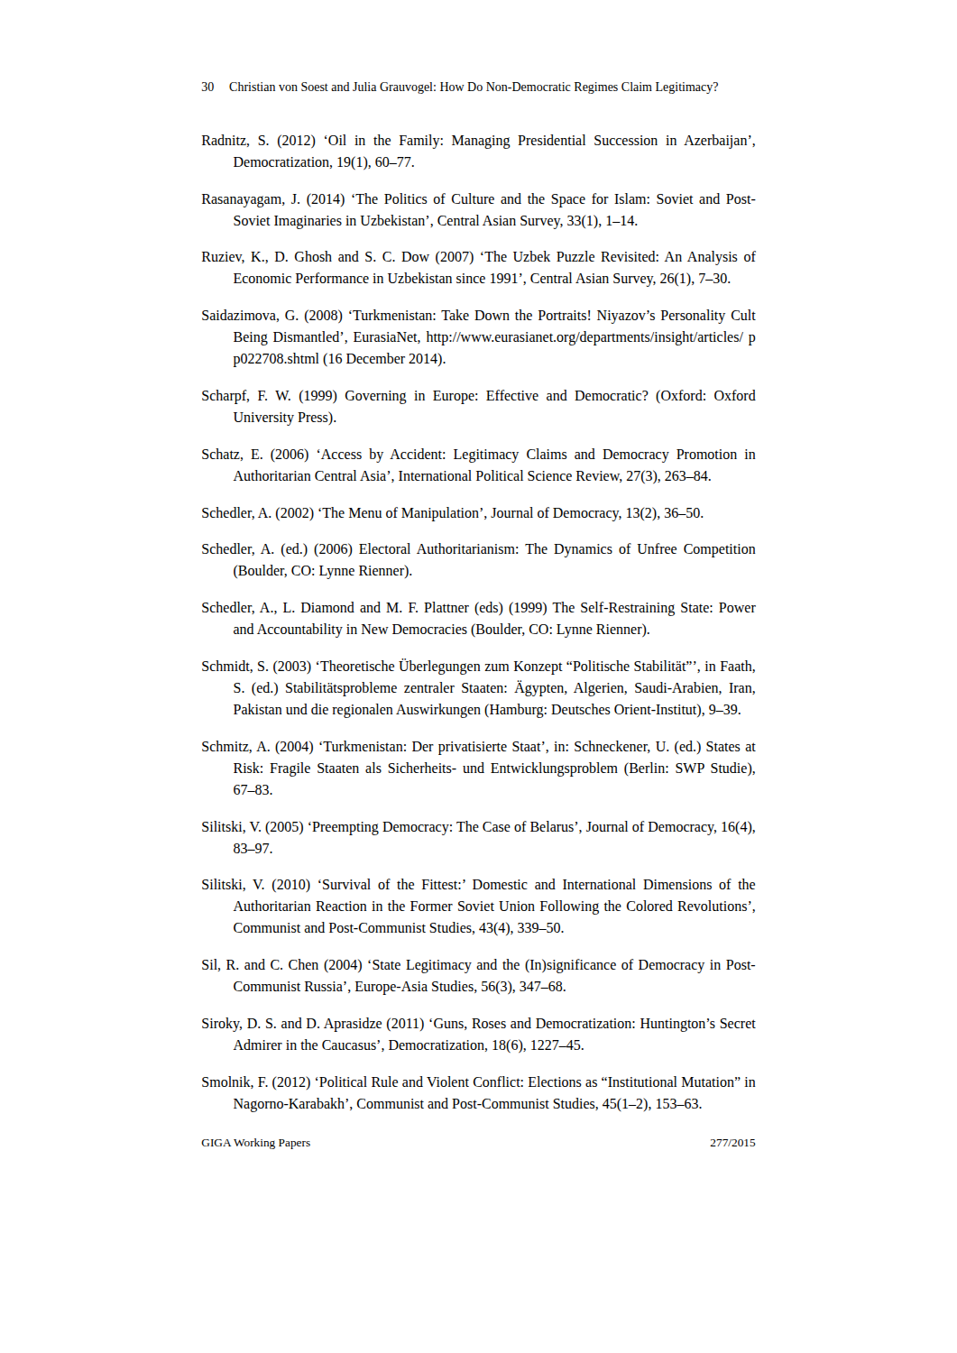30 Christian von Soest and Julia Grauvogel: How Do Non-Democratic Regimes Claim Legitimacy?
Radnitz, S. (2012) ‘Oil in the Family: Managing Presidential Succession in Azerbaijan’, Democratization, 19(1), 60–77.
Rasanayagam, J. (2014) ‘The Politics of Culture and the Space for Islam: Soviet and Post-Soviet Imaginaries in Uzbekistan’, Central Asian Survey, 33(1), 1–14.
Ruziev, K., D. Ghosh and S. C. Dow (2007) ‘The Uzbek Puzzle Revisited: An Analysis of Economic Performance in Uzbekistan since 1991’, Central Asian Survey, 26(1), 7–30.
Saidazimova, G. (2008) ‘Turkmenistan: Take Down the Portraits! Niyazov’s Personality Cult Being Dismantled’, EurasiaNet, http://www.eurasianet.org/departments/insight/articles/ pp022708.shtml (16 December 2014).
Scharpf, F. W. (1999) Governing in Europe: Effective and Democratic? (Oxford: Oxford University Press).
Schatz, E. (2006) ‘Access by Accident: Legitimacy Claims and Democracy Promotion in Authoritarian Central Asia’, International Political Science Review, 27(3), 263–84.
Schedler, A. (2002) ‘The Menu of Manipulation’, Journal of Democracy, 13(2), 36–50.
Schedler, A. (ed.) (2006) Electoral Authoritarianism: The Dynamics of Unfree Competition (Boulder, CO: Lynne Rienner).
Schedler, A., L. Diamond and M. F. Plattner (eds) (1999) The Self-Restraining State: Power and Accountability in New Democracies (Boulder, CO: Lynne Rienner).
Schmidt, S. (2003) ‘Theoretische Überlegungen zum Konzept “Politische Stabilität”’, in Faath, S. (ed.) Stabilitätsprobleme zentraler Staaten: Ägypten, Algerien, Saudi-Arabien, Iran, Pakistan und die regionalen Auswirkungen (Hamburg: Deutsches Orient-Institut), 9–39.
Schmitz, A. (2004) ‘Turkmenistan: Der privatisierte Staat’, in: Schneckener, U. (ed.) States at Risk: Fragile Staaten als Sicherheits- und Entwicklungsproblem (Berlin: SWP Studie), 67–83.
Silitski, V. (2005) ‘Preempting Democracy: The Case of Belarus’, Journal of Democracy, 16(4), 83–97.
Silitski, V. (2010) ‘Survival of the Fittest:’ Domestic and International Dimensions of the Authoritarian Reaction in the Former Soviet Union Following the Colored Revolutions’, Communist and Post-Communist Studies, 43(4), 339–50.
Sil, R. and C. Chen (2004) ‘State Legitimacy and the (In)significance of Democracy in Post-Communist Russia’, Europe-Asia Studies, 56(3), 347–68.
Siroky, D. S. and D. Aprasidze (2011) ‘Guns, Roses and Democratization: Huntington’s Secret Admirer in the Caucasus’, Democratization, 18(6), 1227–45.
Smolnik, F. (2012) ‘Political Rule and Violent Conflict: Elections as “Institutional Mutation” in Nagorno-Karabakh’, Communist and Post-Communist Studies, 45(1–2), 153–63.
GIGA Working Papers 277/2015